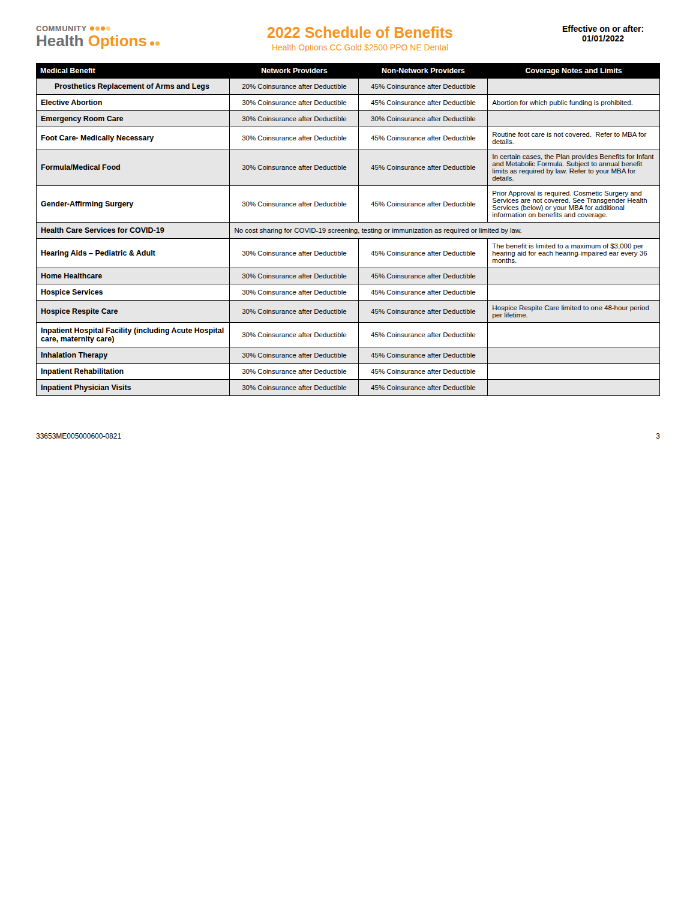COMMUNITY
Health Options
2022 Schedule of Benefits
Health Options CC Gold $2500 PPO NE Dental
Effective on or after:
01/01/2022
| Medical Benefit | Network Providers | Non-Network Providers | Coverage Notes and Limits |
| --- | --- | --- | --- |
| Prosthetics Replacement of Arms and Legs | 20% Coinsurance after Deductible | 45% Coinsurance after Deductible | |
| Elective Abortion | 30% Coinsurance after Deductible | 45% Coinsurance after Deductible | Abortion for which public funding is prohibited. |
| Emergency Room Care | 30% Coinsurance after Deductible | 30% Coinsurance after Deductible | |
| Foot Care- Medically Necessary | 30% Coinsurance after Deductible | 45% Coinsurance after Deductible | Routine foot care is not covered. Refer to MBA for details. |
| Formula/Medical Food | 30% Coinsurance after Deductible | 45% Coinsurance after Deductible | In certain cases, the Plan provides Benefits for Infant and Metabolic Formula. Subject to annual benefit limits as required by law. Refer to your MBA for details. |
| Gender-Affirming Surgery | 30% Coinsurance after Deductible | 45% Coinsurance after Deductible | Prior Approval is required. Cosmetic Surgery and Services are not covered. See Transgender Health Services (below) or your MBA for additional information on benefits and coverage. |
| Health Care Services for COVID-19 | No cost sharing for COVID-19 screening, testing or immunization as required or limited by law. |
| Hearing Aids – Pediatric & Adult | 30% Coinsurance after Deductible | 45% Coinsurance after Deductible | The benefit is limited to a maximum of $3,000 per hearing aid for each hearing-impaired ear every 36 months. |
| Home Healthcare | 30% Coinsurance after Deductible | 45% Coinsurance after Deductible | |
| Hospice Services | 30% Coinsurance after Deductible | 45% Coinsurance after Deductible | |
| Hospice Respite Care | 30% Coinsurance after Deductible | 45% Coinsurance after Deductible | Hospice Respite Care limited to one 48-hour period per lifetime. |
| Inpatient Hospital Facility (including Acute Hospital care, maternity care) | 30% Coinsurance after Deductible | 45% Coinsurance after Deductible | |
| Inhalation Therapy | 30% Coinsurance after Deductible | 45% Coinsurance after Deductible | |
| Inpatient Rehabilitation | 30% Coinsurance after Deductible | 45% Coinsurance after Deductible | |
| Inpatient Physician Visits | 30% Coinsurance after Deductible | 45% Coinsurance after Deductible | |
33653ME005000600-0821
3